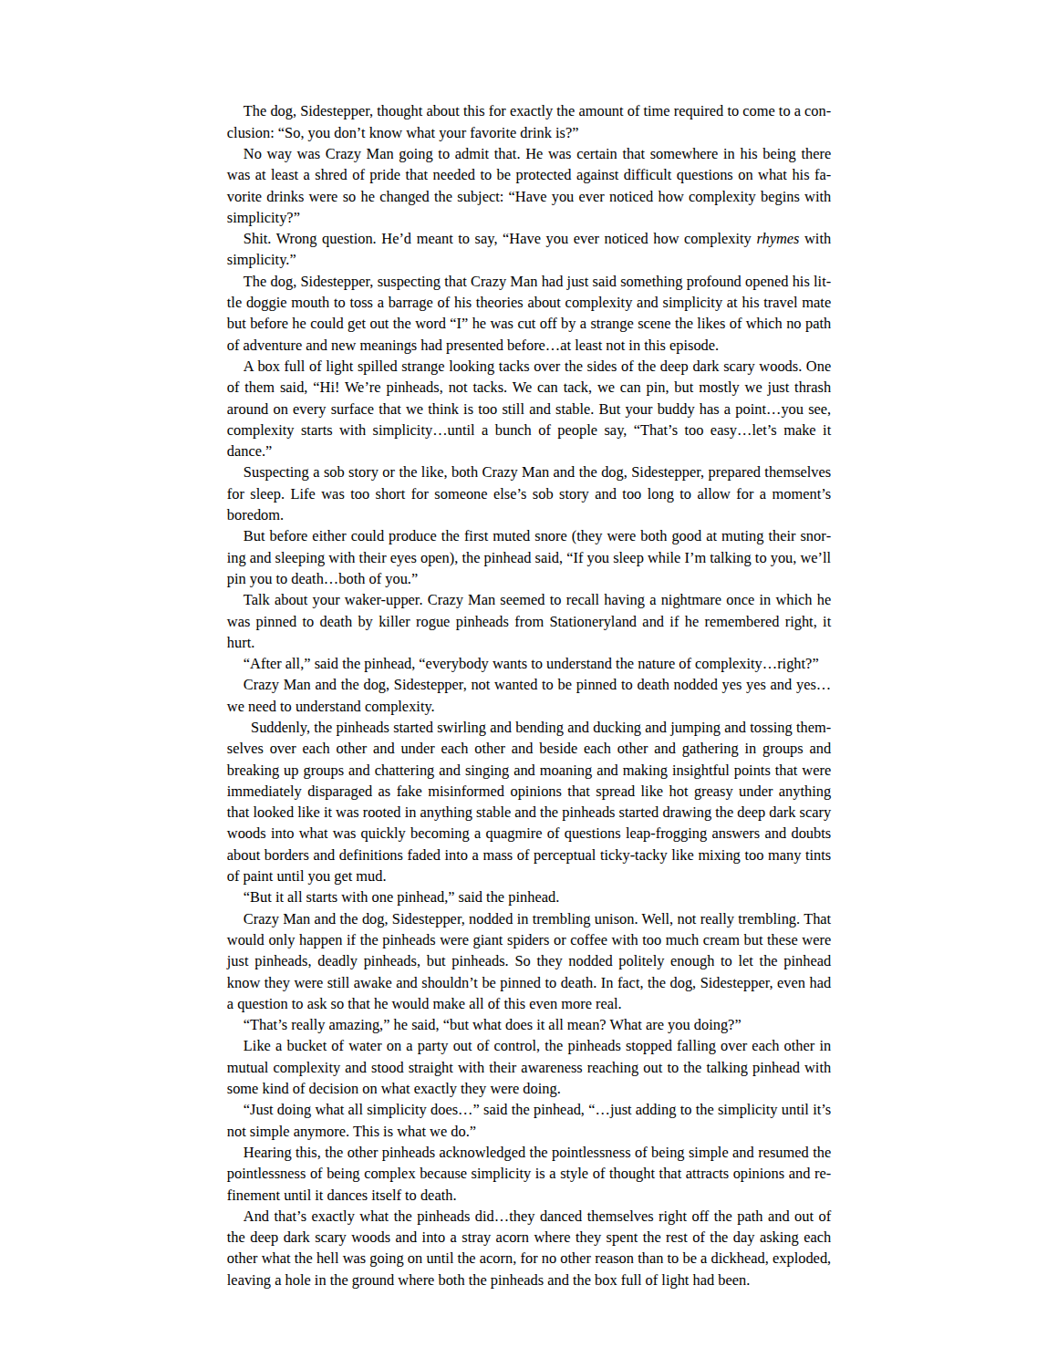The dog, Sidestepper, thought about this for exactly the amount of time required to come to a conclusion: “So, you don’t know what your favorite drink is?”
No way was Crazy Man going to admit that. He was certain that somewhere in his being there was at least a shred of pride that needed to be protected against difficult questions on what his favorite drinks were so he changed the subject: “Have you ever noticed how complexity begins with simplicity?”
Shit. Wrong question. He’d meant to say, “Have you ever noticed how complexity rhymes with simplicity.”
The dog, Sidestepper, suspecting that Crazy Man had just said something profound opened his little doggie mouth to toss a barrage of his theories about complexity and simplicity at his travel mate but before he could get out the word “I” he was cut off by a strange scene the likes of which no path of adventure and new meanings had presented before…at least not in this episode.
A box full of light spilled strange looking tacks over the sides of the deep dark scary woods. One of them said, “Hi! We’re pinheads, not tacks. We can tack, we can pin, but mostly we just thrash around on every surface that we think is too still and stable. But your buddy has a point…you see, complexity starts with simplicity…until a bunch of people say, “That’s too easy…let’s make it dance.”
Suspecting a sob story or the like, both Crazy Man and the dog, Sidestepper, prepared themselves for sleep. Life was too short for someone else’s sob story and too long to allow for a moment’s boredom.
But before either could produce the first muted snore (they were both good at muting their snoring and sleeping with their eyes open), the pinhead said, “If you sleep while I’m talking to you, we’ll pin you to death…both of you.”
Talk about your waker-upper. Crazy Man seemed to recall having a nightmare once in which he was pinned to death by killer rogue pinheads from Stationeryland and if he remembered right, it hurt.
“After all,” said the pinhead, “everybody wants to understand the nature of complexity…right?”
Crazy Man and the dog, Sidestepper, not wanted to be pinned to death nodded yes yes and yes…we need to understand complexity.
Suddenly, the pinheads started swirling and bending and ducking and jumping and tossing themselves over each other and under each other and beside each other and gathering in groups and breaking up groups and chattering and singing and moaning and making insightful points that were immediately disparaged as fake misinformed opinions that spread like hot greasy under anything that looked like it was rooted in anything stable and the pinheads started drawing the deep dark scary woods into what was quickly becoming a quagmire of questions leap-frogging answers and doubts about borders and definitions faded into a mass of perceptual ticky-tacky like mixing too many tints of paint until you get mud.
“But it all starts with one pinhead,” said the pinhead.
Crazy Man and the dog, Sidestepper, nodded in trembling unison. Well, not really trembling. That would only happen if the pinheads were giant spiders or coffee with too much cream but these were just pinheads, deadly pinheads, but pinheads. So they nodded politely enough to let the pinhead know they were still awake and shouldn’t be pinned to death. In fact, the dog, Sidestepper, even had a question to ask so that he would make all of this even more real.
“That’s really amazing,” he said, “but what does it all mean? What are you doing?”
Like a bucket of water on a party out of control, the pinheads stopped falling over each other in mutual complexity and stood straight with their awareness reaching out to the talking pinhead with some kind of decision on what exactly they were doing.
“Just doing what all simplicity does…” said the pinhead, “…just adding to the simplicity until it’s not simple anymore. This is what we do.”
Hearing this, the other pinheads acknowledged the pointlessness of being simple and resumed the pointlessness of being complex because simplicity is a style of thought that attracts opinions and refinement until it dances itself to death.
And that’s exactly what the pinheads did…they danced themselves right off the path and out of the deep dark scary woods and into a stray acorn where they spent the rest of the day asking each other what the hell was going on until the acorn, for no other reason than to be a dickhead, exploded, leaving a hole in the ground where both the pinheads and the box full of light had been.